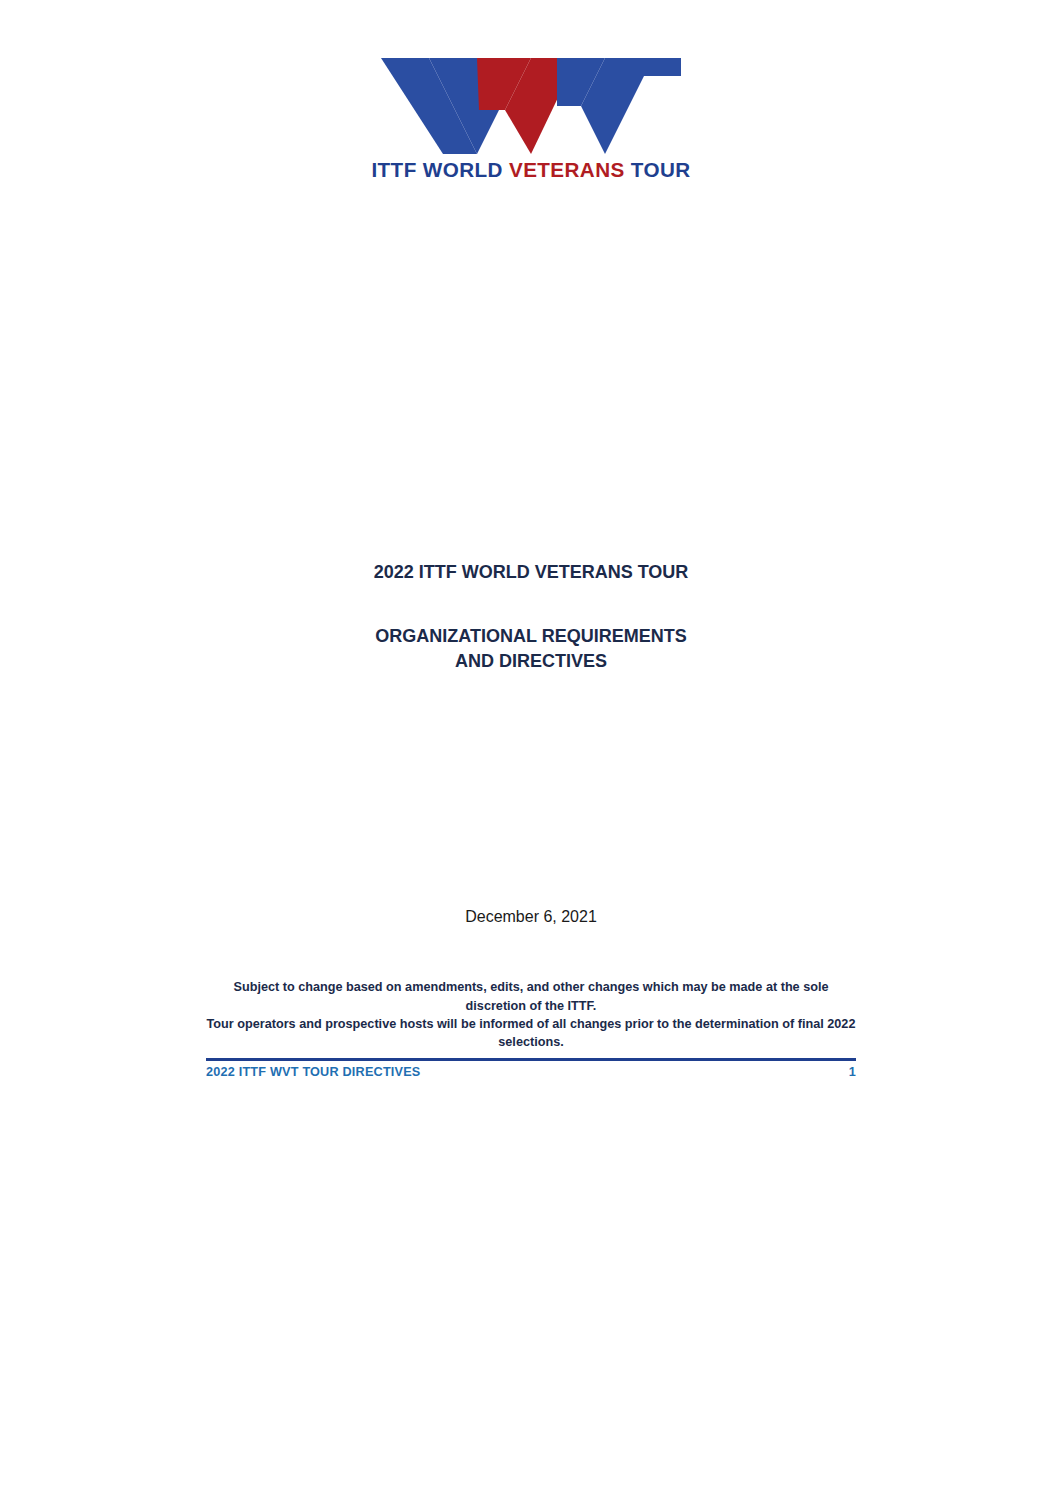ITTF WORLD VETERANS TOUR
2022 ITTF WORLD VETERANS TOUR
ORGANIZATIONAL REQUIREMENTS
AND DIRECTIVES
December 6, 2021
Subject to change based on amendments, edits, and other changes which may be made at the sole discretion of the ITTF.
Tour operators and prospective hosts will be informed of all changes prior to the determination of final 2022 selections.
2022 ITTF WVT TOUR DIRECTIVES 1